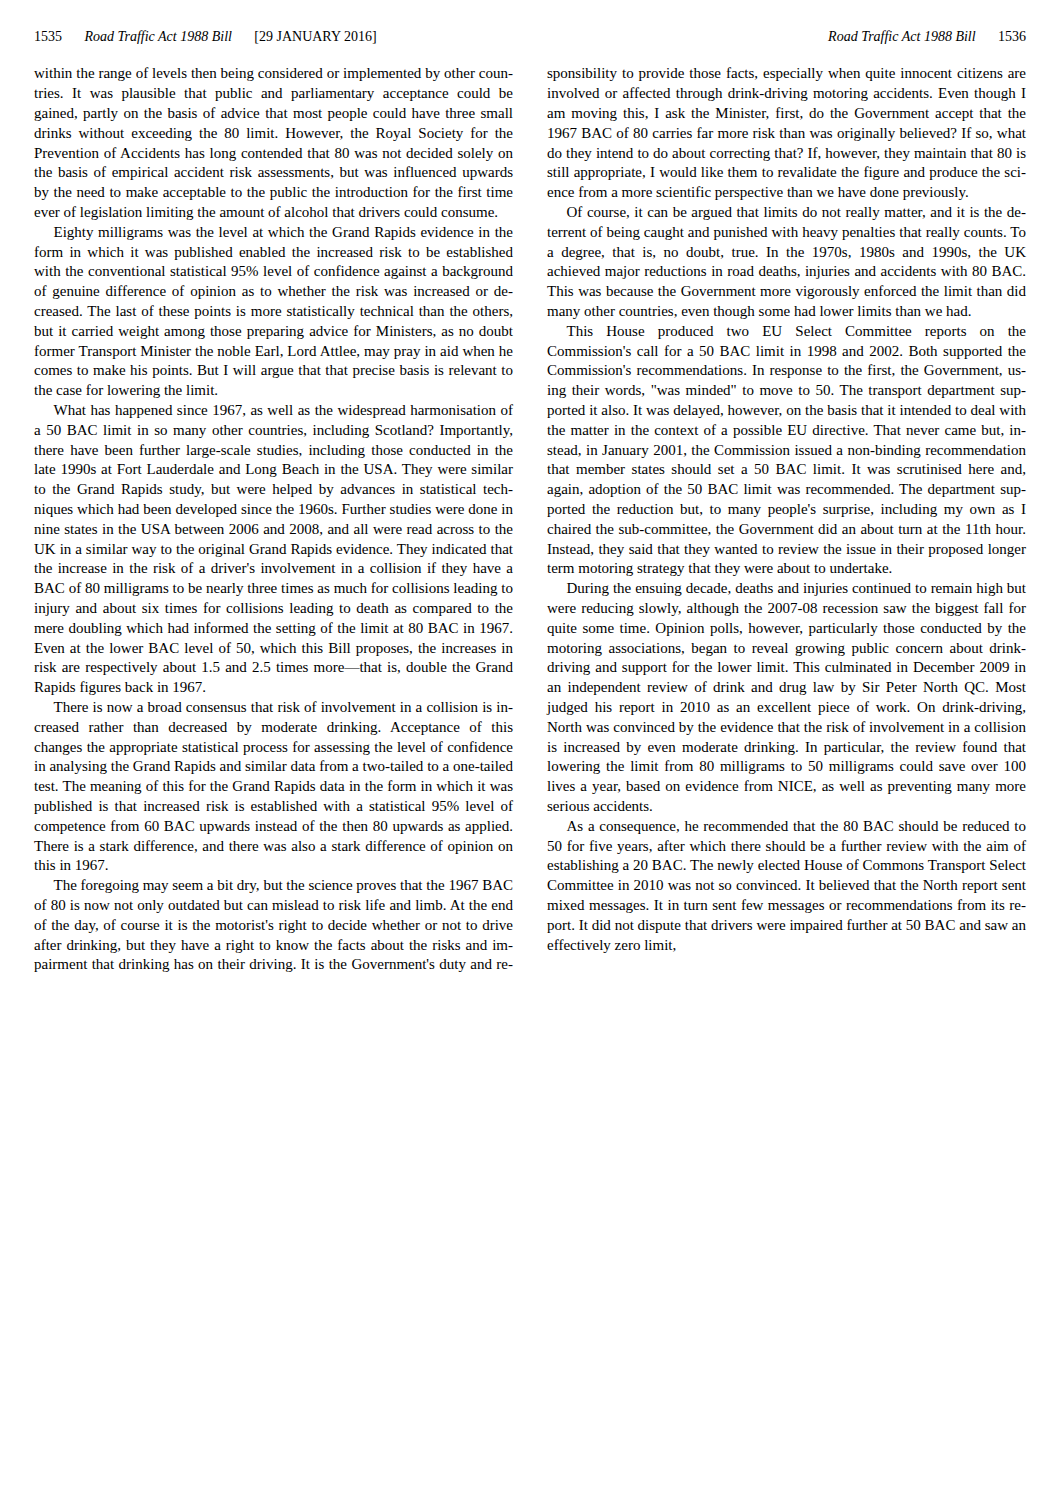1535 Road Traffic Act 1988 Bill [29 JANUARY 2016] Road Traffic Act 1988 Bill 1536
within the range of levels then being considered or implemented by other countries. It was plausible that public and parliamentary acceptance could be gained, partly on the basis of advice that most people could have three small drinks without exceeding the 80 limit. However, the Royal Society for the Prevention of Accidents has long contended that 80 was not decided solely on the basis of empirical accident risk assessments, but was influenced upwards by the need to make acceptable to the public the introduction for the first time ever of legislation limiting the amount of alcohol that drivers could consume.
Eighty milligrams was the level at which the Grand Rapids evidence in the form in which it was published enabled the increased risk to be established with the conventional statistical 95% level of confidence against a background of genuine difference of opinion as to whether the risk was increased or decreased. The last of these points is more statistically technical than the others, but it carried weight among those preparing advice for Ministers, as no doubt former Transport Minister the noble Earl, Lord Attlee, may pray in aid when he comes to make his points. But I will argue that that precise basis is relevant to the case for lowering the limit.
What has happened since 1967, as well as the widespread harmonisation of a 50 BAC limit in so many other countries, including Scotland? Importantly, there have been further large-scale studies, including those conducted in the late 1990s at Fort Lauderdale and Long Beach in the USA. They were similar to the Grand Rapids study, but were helped by advances in statistical techniques which had been developed since the 1960s. Further studies were done in nine states in the USA between 2006 and 2008, and all were read across to the UK in a similar way to the original Grand Rapids evidence. They indicated that the increase in the risk of a driver's involvement in a collision if they have a BAC of 80 milligrams to be nearly three times as much for collisions leading to injury and about six times for collisions leading to death as compared to the mere doubling which had informed the setting of the limit at 80 BAC in 1967. Even at the lower BAC level of 50, which this Bill proposes, the increases in risk are respectively about 1.5 and 2.5 times more—that is, double the Grand Rapids figures back in 1967.
There is now a broad consensus that risk of involvement in a collision is increased rather than decreased by moderate drinking. Acceptance of this changes the appropriate statistical process for assessing the level of confidence in analysing the Grand Rapids and similar data from a two-tailed to a one-tailed test. The meaning of this for the Grand Rapids data in the form in which it was published is that increased risk is established with a statistical 95% level of competence from 60 BAC upwards instead of the then 80 upwards as applied. There is a stark difference, and there was also a stark difference of opinion on this in 1967.
The foregoing may seem a bit dry, but the science proves that the 1967 BAC of 80 is now not only outdated but can mislead to risk life and limb. At the end of the day, of course it is the motorist's right to decide whether or not to drive after drinking, but they have a right to know the facts about the risks and impairment that drinking has on their driving. It is the Government's duty and responsibility to provide those facts, especially when quite innocent citizens are involved or affected through drink-driving motoring accidents. Even though I am moving this, I ask the Minister, first, do the Government accept that the 1967 BAC of 80 carries far more risk than was originally believed? If so, what do they intend to do about correcting that? If, however, they maintain that 80 is still appropriate, I would like them to revalidate the figure and produce the science from a more scientific perspective than we have done previously.
Of course, it can be argued that limits do not really matter, and it is the deterrent of being caught and punished with heavy penalties that really counts. To a degree, that is, no doubt, true. In the 1970s, 1980s and 1990s, the UK achieved major reductions in road deaths, injuries and accidents with 80 BAC. This was because the Government more vigorously enforced the limit than did many other countries, even though some had lower limits than we had.
This House produced two EU Select Committee reports on the Commission's call for a 50 BAC limit in 1998 and 2002. Both supported the Commission's recommendations. In response to the first, the Government, using their words, "was minded" to move to 50. The transport department supported it also. It was delayed, however, on the basis that it intended to deal with the matter in the context of a possible EU directive. That never came but, instead, in January 2001, the Commission issued a non-binding recommendation that member states should set a 50 BAC limit. It was scrutinised here and, again, adoption of the 50 BAC limit was recommended. The department supported the reduction but, to many people's surprise, including my own as I chaired the sub-committee, the Government did an about turn at the 11th hour. Instead, they said that they wanted to review the issue in their proposed longer term motoring strategy that they were about to undertake.
During the ensuing decade, deaths and injuries continued to remain high but were reducing slowly, although the 2007-08 recession saw the biggest fall for quite some time. Opinion polls, however, particularly those conducted by the motoring associations, began to reveal growing public concern about drink-driving and support for the lower limit. This culminated in December 2009 in an independent review of drink and drug law by Sir Peter North QC. Most judged his report in 2010 as an excellent piece of work. On drink-driving, North was convinced by the evidence that the risk of involvement in a collision is increased by even moderate drinking. In particular, the review found that lowering the limit from 80 milligrams to 50 milligrams could save over 100 lives a year, based on evidence from NICE, as well as preventing many more serious accidents.
As a consequence, he recommended that the 80 BAC should be reduced to 50 for five years, after which there should be a further review with the aim of establishing a 20 BAC. The newly elected House of Commons Transport Select Committee in 2010 was not so convinced. It believed that the North report sent mixed messages. It in turn sent few messages or recommendations from its report. It did not dispute that drivers were impaired further at 50 BAC and saw an effectively zero limit,